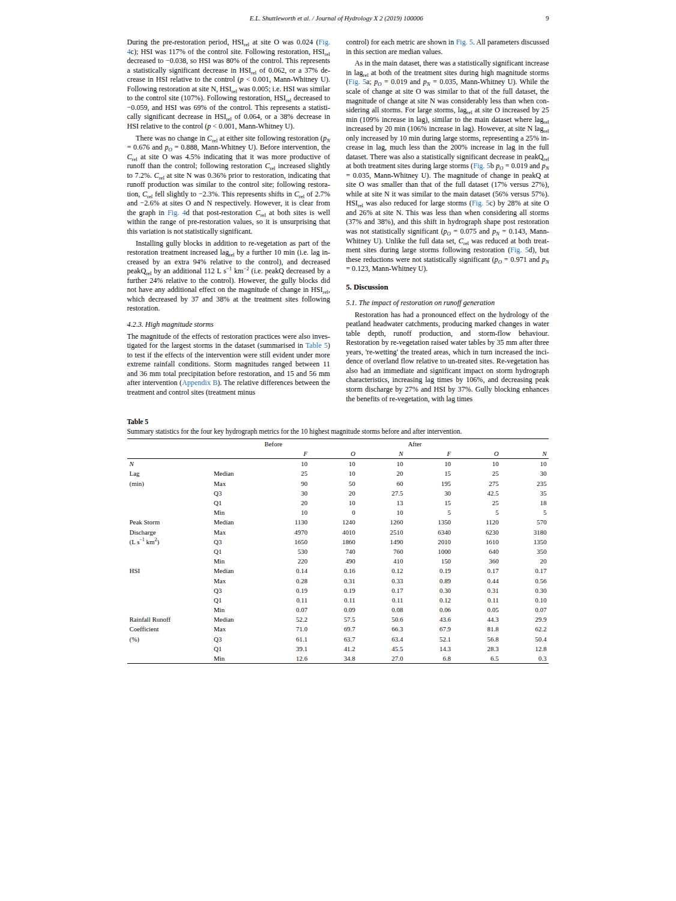E.L. Shuttleworth et al. / Journal of Hydrology X 2 (2019) 100006
9
During the pre-restoration period, HSIrel at site O was 0.024 (Fig. 4c); HSI was 117% of the control site. Following restoration, HSIrel decreased to −0.038, so HSI was 80% of the control. This represents a statistically significant decrease in HSIrel of 0.062, or a 37% decrease in HSI relative to the control (p < 0.001, Mann-Whitney U). Following restoration at site N, HSIrel was 0.005; i.e. HSI was similar to the control site (107%). Following restoration, HSIrel decreased to −0.059, and HSI was 69% of the control. This represents a statistically significant decrease in HSIrel of 0.064, or a 38% decrease in HSI relative to the control (p < 0.001, Mann-Whitney U).
There was no change in Crel at either site following restoration (pN = 0.676 and pO = 0.888, Mann-Whitney U). Before intervention, the Crel at site O was 4.5% indicating that it was more productive of runoff than the control; following restoration Crel increased slightly to 7.2%. Crel at site N was 0.36% prior to restoration, indicating that runoff production was similar to the control site; following restoration, Crel fell slightly to −2.3%. This represents shifts in Crel of 2.7% and −2.6% at sites O and N respectively. However, it is clear from the graph in Fig. 4d that post-restoration Crel at both sites is well within the range of pre-restoration values, so it is unsurprising that this variation is not statistically significant.
Installing gully blocks in addition to re-vegetation as part of the restoration treatment increased lagrel by a further 10 min (i.e. lag increased by an extra 94% relative to the control), and decreased peakQrel by an additional 112 L s−1 km−2 (i.e. peakQ decreased by a further 24% relative to the control). However, the gully blocks did not have any additional effect on the magnitude of change in HSIrel, which decreased by 37 and 38% at the treatment sites following restoration.
4.2.3. High magnitude storms
The magnitude of the effects of restoration practices were also investigated for the largest storms in the dataset (summarised in Table 5) to test if the effects of the intervention were still evident under more extreme rainfall conditions. Storm magnitudes ranged between 11 and 36 mm total precipitation before restoration, and 15 and 56 mm after intervention (Appendix B). The relative differences between the treatment and control sites (treatment minus
control) for each metric are shown in Fig. 5. All parameters discussed in this section are median values.
As in the main dataset, there was a statistically significant increase in lagrel at both of the treatment sites during high magnitude storms (Fig. 5a; pO = 0.019 and pN = 0.035, Mann-Whitney U). While the scale of change at site O was similar to that of the full dataset, the magnitude of change at site N was considerably less than when considering all storms. For large storms, lagrel at site O increased by 25 min (109% increase in lag), similar to the main dataset where lagrel increased by 20 min (106% increase in lag). However, at site N lagrel only increased by 10 min during large storms, representing a 25% increase in lag, much less than the 200% increase in lag in the full dataset. There was also a statistically significant decrease in peakQrel at both treatment sites during large storms (Fig. 5b pO = 0.019 and pN = 0.035, Mann-Whitney U). The magnitude of change in peakQ at site O was smaller than that of the full dataset (17% versus 27%), while at site N it was similar to the main dataset (56% versus 57%). HSIrel was also reduced for large storms (Fig. 5c) by 28% at site O and 26% at site N. This was less than when considering all storms (37% and 38%), and this shift in hydrograph shape post restoration was not statistically significant (pO = 0.075 and pN = 0.143, Mann-Whitney U). Unlike the full data set, Crel was reduced at both treatment sites during large storms following restoration (Fig. 5d), but these reductions were not statistically significant (pO = 0.971 and pN = 0.123, Mann-Whitney U).
5. Discussion
5.1. The impact of restoration on runoff generation
Restoration has had a pronounced effect on the hydrology of the peatland headwater catchments, producing marked changes in water table depth, runoff production, and storm-flow behaviour. Restoration by re-vegetation raised water tables by 35 mm after three years, 're-wetting' the treated areas, which in turn increased the incidence of overland flow relative to un-treated sites. Re-vegetation has also had an immediate and significant impact on storm hydrograph characteristics, increasing lag times by 106%, and decreasing peak storm discharge by 27% and HSI by 37%. Gully blocking enhances the benefits of re-vegetation, with lag times
Table 5
Summary statistics for the four key hydrograph metrics for the 10 highest magnitude storms before and after intervention.
| | | Before | After |
| --- | --- | --- | --- |
| | | F | O | N | F | O | N |
| N | | 10 | 10 | 10 | 10 | 10 | 10 |
| Lag | Median | 25 | 10 | 20 | 15 | 25 | 30 |
| (min) | Max | 90 | 50 | 60 | 195 | 275 | 235 |
| | Q3 | 30 | 20 | 27.5 | 30 | 42.5 | 35 |
| | Q1 | 20 | 10 | 13 | 15 | 25 | 18 |
| | Min | 10 | 0 | 10 | 5 | 5 | 5 |
| Peak Storm | Median | 1130 | 1240 | 1260 | 1350 | 1120 | 570 |
| Discharge | Max | 4970 | 4010 | 2510 | 6340 | 6230 | 3180 |
| (L s −1 km 2 ) | Q3 | 1650 | 1860 | 1490 | 2010 | 1610 | 1350 |
| | Q1 | 530 | 740 | 760 | 1000 | 640 | 350 |
| | Min | 220 | 490 | 410 | 150 | 360 | 20 |
| HSI | Median | 0.14 | 0.16 | 0.12 | 0.19 | 0.17 | 0.17 |
| | Max | 0.28 | 0.31 | 0.33 | 0.89 | 0.44 | 0.56 |
| | Q3 | 0.19 | 0.19 | 0.17 | 0.30 | 0.31 | 0.30 |
| | Q1 | 0.11 | 0.11 | 0.11 | 0.12 | 0.11 | 0.10 |
| | Min | 0.07 | 0.09 | 0.08 | 0.06 | 0.05 | 0.07 |
| Rainfall Runoff | Median | 52.2 | 57.5 | 50.6 | 43.6 | 44.3 | 29.9 |
| Coefficient | Max | 71.0 | 69.7 | 66.3 | 67.9 | 81.8 | 62.2 |
| (%) | Q3 | 61.1 | 63.7 | 63.4 | 52.1 | 56.8 | 50.4 |
| | Q1 | 39.1 | 41.2 | 45.5 | 14.3 | 28.3 | 12.8 |
| | Min | 12.6 | 34.8 | 27.0 | 6.8 | 6.5 | 0.3 |